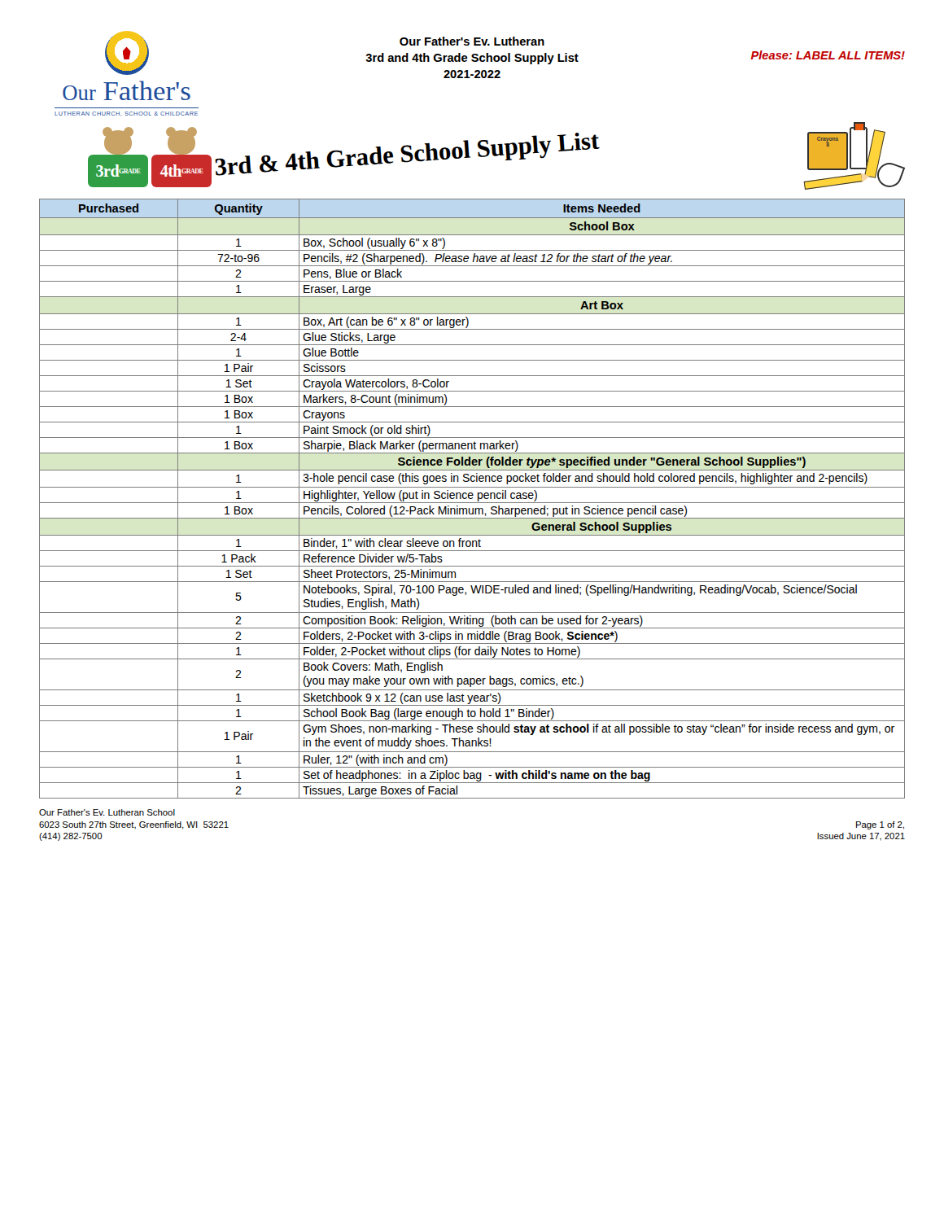Our Father's
LUTHERAN CHURCH, SCHOOL & CHILDCARE
Our Father's Ev. Lutheran
3rd and 4th Grade School Supply List
2021-2022
Please: LABEL ALL ITEMS!
3rdGRADE
4thGRADE
3rd & 4th Grade School Supply List
Crayons
8
| Purchased | Quantity | Items Needed |
| --- | --- | --- |
| | | School Box |
| | 1 | Box, School (usually 6" x 8") |
| | 72-to-96 | Pencils, #2 (Sharpened). Please have at least 12 for the start of the year. |
| | 2 | Pens, Blue or Black |
| | 1 | Eraser, Large |
| | | Art Box |
| | 1 | Box, Art (can be 6" x 8" or larger) |
| | 2-4 | Glue Sticks, Large |
| | 1 | Glue Bottle |
| | 1 Pair | Scissors |
| | 1 Set | Crayola Watercolors, 8-Color |
| | 1 Box | Markers, 8-Count (minimum) |
| | 1 Box | Crayons |
| | 1 | Paint Smock (or old shirt) |
| | 1 Box | Sharpie, Black Marker (permanent marker) |
| | | Science Folder (folder type* specified under "General School Supplies") |
| | 1 | 3-hole pencil case (this goes in Science pocket folder and should hold colored pencils, highlighter and 2-pencils) |
| | 1 | Highlighter, Yellow (put in Science pencil case) |
| | 1 Box | Pencils, Colored (12-Pack Minimum, Sharpened; put in Science pencil case) |
| | | General School Supplies |
| | 1 | Binder, 1" with clear sleeve on front |
| | 1 Pack | Reference Divider w/5-Tabs |
| | 1 Set | Sheet Protectors, 25-Minimum |
| | 5 | Notebooks, Spiral, 70-100 Page, WIDE-ruled and lined; (Spelling/Handwriting, Reading/Vocab, Science/Social Studies, English, Math) |
| | 2 | Composition Book: Religion, Writing (both can be used for 2-years) |
| | 2 | Folders, 2-Pocket with 3-clips in middle (Brag Book, Science* ) |
| | 1 | Folder, 2-Pocket without clips (for daily Notes to Home) |
| | 2 | Book Covers: Math, English (you may make your own with paper bags, comics, etc.) |
| | 1 | Sketchbook 9 x 12 (can use last year's) |
| | 1 | School Book Bag (large enough to hold 1" Binder) |
| | 1 Pair | Gym Shoes, non-marking - These should stay at school if at all possible to stay “clean” for inside recess and gym, or in the event of muddy shoes. Thanks! |
| | 1 | Ruler, 12" (with inch and cm) |
| | 1 | Set of headphones: in a Ziploc bag - with child's name on the bag |
| | 2 | Tissues, Large Boxes of Facial |
Our Father's Ev. Lutheran School
6023 South 27th Street, Greenfield, WI 53221
(414) 282-7500
Page 1 of 2,
Issued June 17, 2021